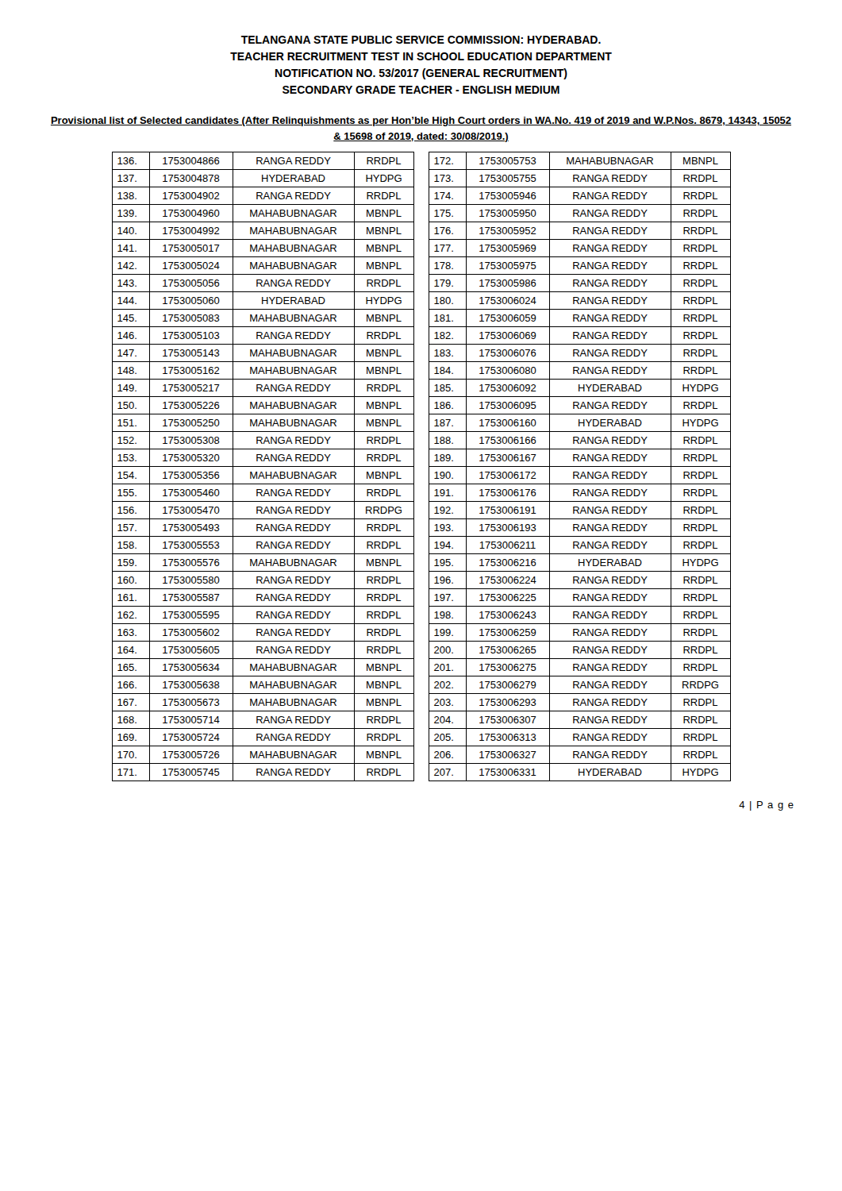TELANGANA STATE PUBLIC SERVICE COMMISSION: HYDERABAD.
TEACHER RECRUITMENT TEST IN SCHOOL EDUCATION DEPARTMENT
NOTIFICATION NO. 53/2017 (GENERAL RECRUITMENT)
SECONDARY GRADE TEACHER - ENGLISH MEDIUM
Provisional list of Selected candidates (After Relinquishments as per Hon’ble High Court orders in WA.No. 419 of 2019 and W.P.Nos. 8679, 14343, 15052 & 15698 of 2019, dated: 30/08/2019.)
| 136. | 1753004866 | RANGA REDDY | RRDPL |
| 137. | 1753004878 | HYDERABAD | HYDPG |
| 138. | 1753004902 | RANGA REDDY | RRDPL |
| 139. | 1753004960 | MAHABUBNAGAR | MBNPL |
| 140. | 1753004992 | MAHABUBNAGAR | MBNPL |
| 141. | 1753005017 | MAHABUBNAGAR | MBNPL |
| 142. | 1753005024 | MAHABUBNAGAR | MBNPL |
| 143. | 1753005056 | RANGA REDDY | RRDPL |
| 144. | 1753005060 | HYDERABAD | HYDPG |
| 145. | 1753005083 | MAHABUBNAGAR | MBNPL |
| 146. | 1753005103 | RANGA REDDY | RRDPL |
| 147. | 1753005143 | MAHABUBNAGAR | MBNPL |
| 148. | 1753005162 | MAHABUBNAGAR | MBNPL |
| 149. | 1753005217 | RANGA REDDY | RRDPL |
| 150. | 1753005226 | MAHABUBNAGAR | MBNPL |
| 151. | 1753005250 | MAHABUBNAGAR | MBNPL |
| 152. | 1753005308 | RANGA REDDY | RRDPL |
| 153. | 1753005320 | RANGA REDDY | RRDPL |
| 154. | 1753005356 | MAHABUBNAGAR | MBNPL |
| 155. | 1753005460 | RANGA REDDY | RRDPL |
| 156. | 1753005470 | RANGA REDDY | RRDPG |
| 157. | 1753005493 | RANGA REDDY | RRDPL |
| 158. | 1753005553 | RANGA REDDY | RRDPL |
| 159. | 1753005576 | MAHABUBNAGAR | MBNPL |
| 160. | 1753005580 | RANGA REDDY | RRDPL |
| 161. | 1753005587 | RANGA REDDY | RRDPL |
| 162. | 1753005595 | RANGA REDDY | RRDPL |
| 163. | 1753005602 | RANGA REDDY | RRDPL |
| 164. | 1753005605 | RANGA REDDY | RRDPL |
| 165. | 1753005634 | MAHABUBNAGAR | MBNPL |
| 166. | 1753005638 | MAHABUBNAGAR | MBNPL |
| 167. | 1753005673 | MAHABUBNAGAR | MBNPL |
| 168. | 1753005714 | RANGA REDDY | RRDPL |
| 169. | 1753005724 | RANGA REDDY | RRDPL |
| 170. | 1753005726 | MAHABUBNAGAR | MBNPL |
| 171. | 1753005745 | RANGA REDDY | RRDPL |
| 172. | 1753005753 | MAHABUBNAGAR | MBNPL |
| 173. | 1753005755 | RANGA REDDY | RRDPL |
| 174. | 1753005946 | RANGA REDDY | RRDPL |
| 175. | 1753005950 | RANGA REDDY | RRDPL |
| 176. | 1753005952 | RANGA REDDY | RRDPL |
| 177. | 1753005969 | RANGA REDDY | RRDPL |
| 178. | 1753005975 | RANGA REDDY | RRDPL |
| 179. | 1753005986 | RANGA REDDY | RRDPL |
| 180. | 1753006024 | RANGA REDDY | RRDPL |
| 181. | 1753006059 | RANGA REDDY | RRDPL |
| 182. | 1753006069 | RANGA REDDY | RRDPL |
| 183. | 1753006076 | RANGA REDDY | RRDPL |
| 184. | 1753006080 | RANGA REDDY | RRDPL |
| 185. | 1753006092 | HYDERABAD | HYDPG |
| 186. | 1753006095 | RANGA REDDY | RRDPL |
| 187. | 1753006160 | HYDERABAD | HYDPG |
| 188. | 1753006166 | RANGA REDDY | RRDPL |
| 189. | 1753006167 | RANGA REDDY | RRDPL |
| 190. | 1753006172 | RANGA REDDY | RRDPL |
| 191. | 1753006176 | RANGA REDDY | RRDPL |
| 192. | 1753006191 | RANGA REDDY | RRDPL |
| 193. | 1753006193 | RANGA REDDY | RRDPL |
| 194. | 1753006211 | RANGA REDDY | RRDPL |
| 195. | 1753006216 | HYDERABAD | HYDPG |
| 196. | 1753006224 | RANGA REDDY | RRDPL |
| 197. | 1753006225 | RANGA REDDY | RRDPL |
| 198. | 1753006243 | RANGA REDDY | RRDPL |
| 199. | 1753006259 | RANGA REDDY | RRDPL |
| 200. | 1753006265 | RANGA REDDY | RRDPL |
| 201. | 1753006275 | RANGA REDDY | RRDPL |
| 202. | 1753006279 | RANGA REDDY | RRDPG |
| 203. | 1753006293 | RANGA REDDY | RRDPL |
| 204. | 1753006307 | RANGA REDDY | RRDPL |
| 205. | 1753006313 | RANGA REDDY | RRDPL |
| 206. | 1753006327 | RANGA REDDY | RRDPL |
| 207. | 1753006331 | HYDERABAD | HYDPG |
4 | P a g e